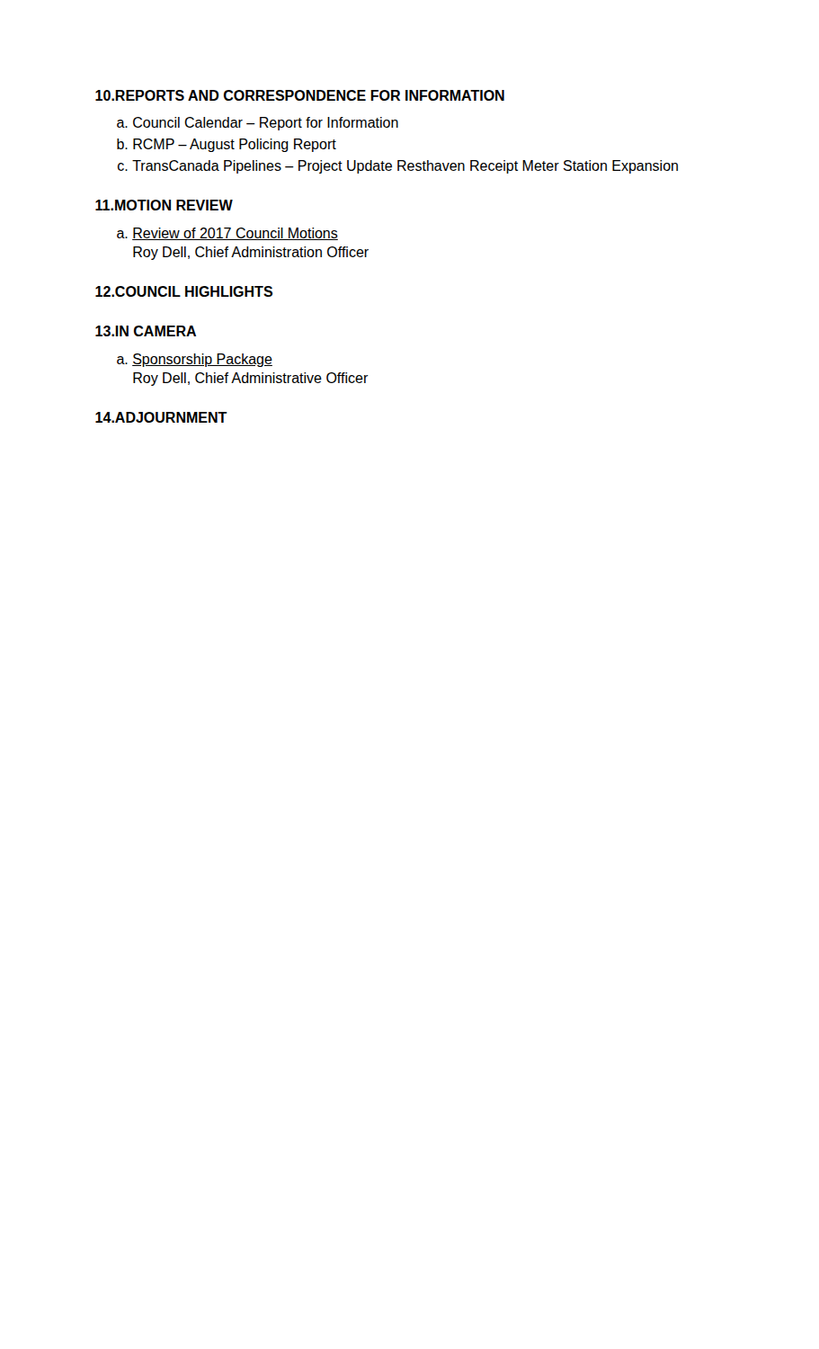10. REPORTS AND CORRESPONDENCE FOR INFORMATION
Council Calendar – Report for Information
RCMP – August Policing Report
TransCanada Pipelines – Project Update Resthaven Receipt Meter Station Expansion
11. MOTION REVIEW
Review of 2017 Council Motions Roy Dell, Chief Administration Officer
12. COUNCIL HIGHLIGHTS
13. IN CAMERA
Sponsorship Package Roy Dell, Chief Administrative Officer
14. ADJOURNMENT